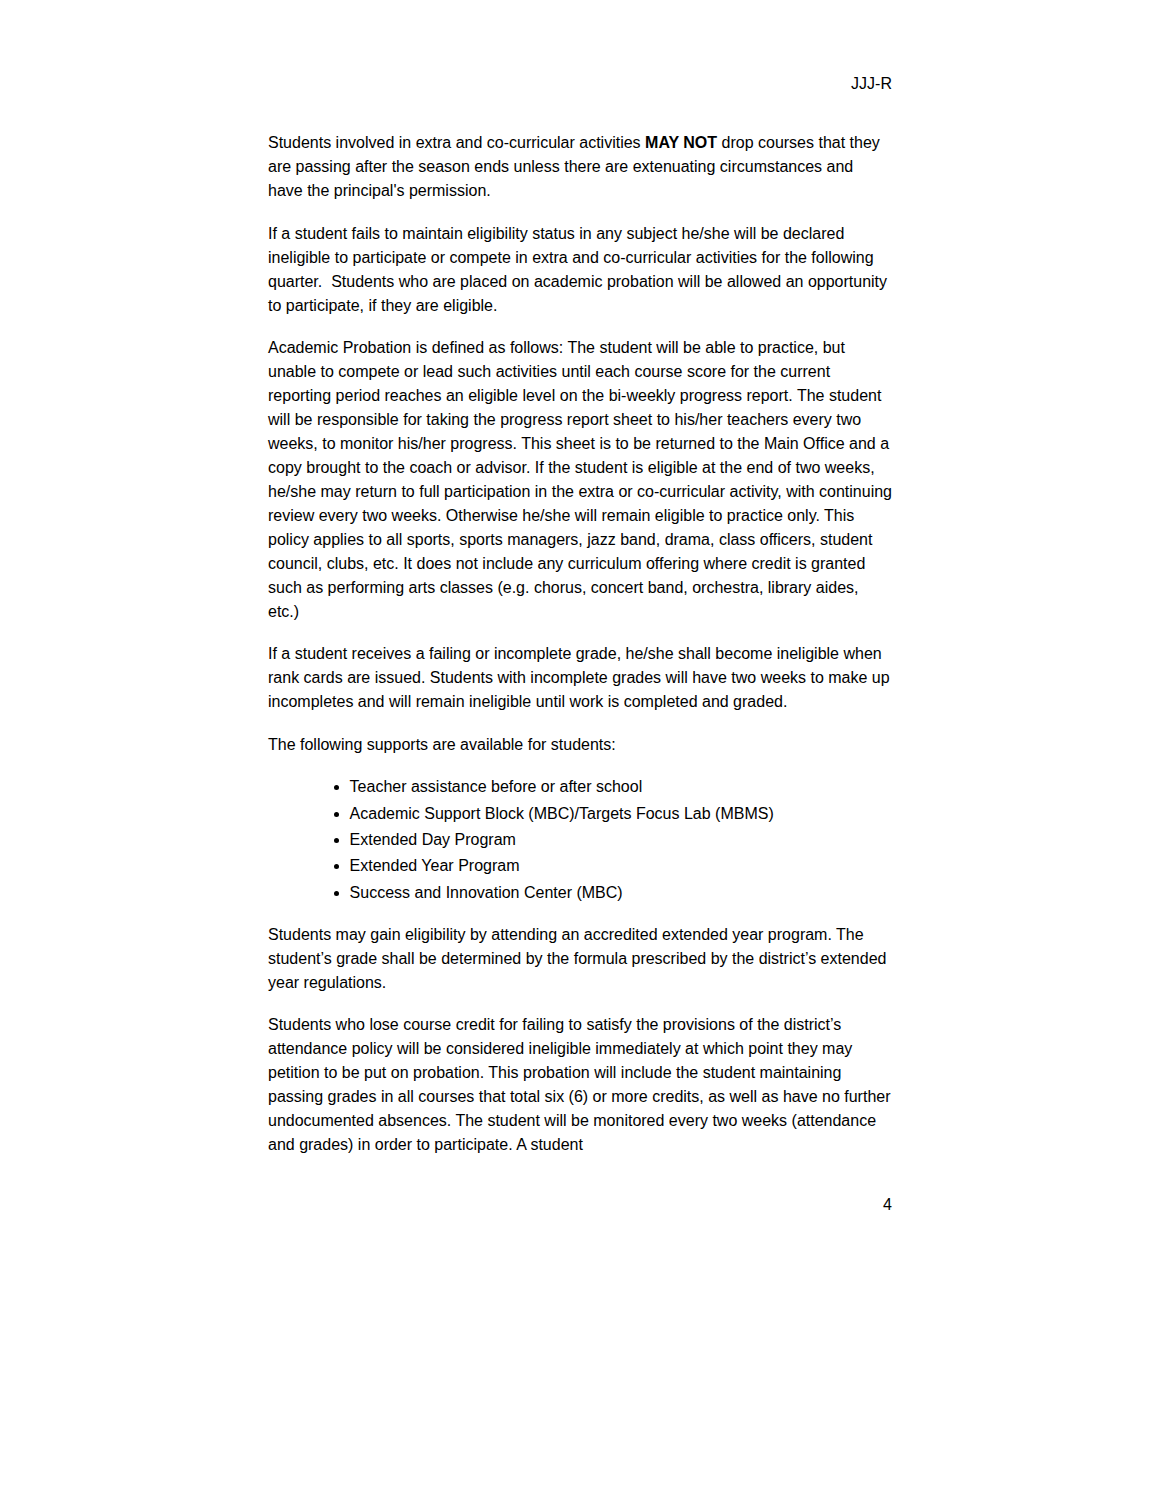JJJ-R
Students involved in extra and co-curricular activities MAY NOT drop courses that they are passing after the season ends unless there are extenuating circumstances and have the principal's permission.
If a student fails to maintain eligibility status in any subject he/she will be declared ineligible to participate or compete in extra and co-curricular activities for the following quarter. Students who are placed on academic probation will be allowed an opportunity to participate, if they are eligible.
Academic Probation is defined as follows: The student will be able to practice, but unable to compete or lead such activities until each course score for the current reporting period reaches an eligible level on the bi-weekly progress report. The student will be responsible for taking the progress report sheet to his/her teachers every two weeks, to monitor his/her progress. This sheet is to be returned to the Main Office and a copy brought to the coach or advisor. If the student is eligible at the end of two weeks, he/she may return to full participation in the extra or co-curricular activity, with continuing review every two weeks. Otherwise he/she will remain eligible to practice only. This policy applies to all sports, sports managers, jazz band, drama, class officers, student council, clubs, etc. It does not include any curriculum offering where credit is granted such as performing arts classes (e.g. chorus, concert band, orchestra, library aides, etc.)
If a student receives a failing or incomplete grade, he/she shall become ineligible when rank cards are issued. Students with incomplete grades will have two weeks to make up incompletes and will remain ineligible until work is completed and graded.
The following supports are available for students:
Teacher assistance before or after school
Academic Support Block (MBC)/Targets Focus Lab (MBMS)
Extended Day Program
Extended Year Program
Success and Innovation Center (MBC)
Students may gain eligibility by attending an accredited extended year program. The student’s grade shall be determined by the formula prescribed by the district’s extended year regulations.
Students who lose course credit for failing to satisfy the provisions of the district’s attendance policy will be considered ineligible immediately at which point they may petition to be put on probation. This probation will include the student maintaining passing grades in all courses that total six (6) or more credits, as well as have no further undocumented absences. The student will be monitored every two weeks (attendance and grades) in order to participate. A student
4